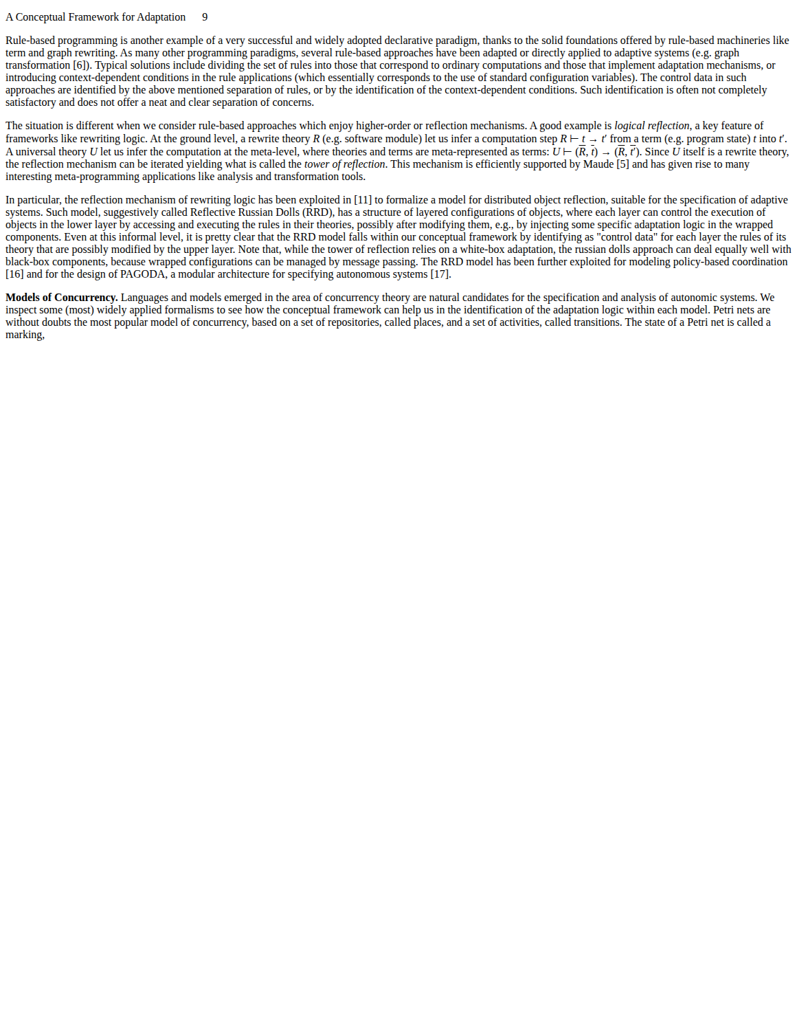A Conceptual Framework for Adaptation 9
Rule-based programming is another example of a very successful and widely adopted declarative paradigm, thanks to the solid foundations offered by rule-based machineries like term and graph rewriting. As many other programming paradigms, several rule-based approaches have been adapted or directly applied to adaptive systems (e.g. graph transformation [6]). Typical solutions include dividing the set of rules into those that correspond to ordinary computations and those that implement adaptation mechanisms, or introducing context-dependent conditions in the rule applications (which essentially corresponds to the use of standard configuration variables). The control data in such approaches are identified by the above mentioned separation of rules, or by the identification of the context-dependent conditions. Such identification is often not completely satisfactory and does not offer a neat and clear separation of concerns.
The situation is different when we consider rule-based approaches which enjoy higher-order or reflection mechanisms. A good example is logical reflection, a key feature of frameworks like rewriting logic. At the ground level, a rewrite theory R (e.g. software module) let us infer a computation step R ⊢ t → t′ from a term (e.g. program state) t into t′. A universal theory U let us infer the computation at the meta-level, where theories and terms are meta-represented as terms: U ⊢ (R, t) → (R, t′). Since U itself is a rewrite theory, the reflection mechanism can be iterated yielding what is called the tower of reflection. This mechanism is efficiently supported by Maude [5] and has given rise to many interesting meta-programming applications like analysis and transformation tools.
In particular, the reflection mechanism of rewriting logic has been exploited in [11] to formalize a model for distributed object reflection, suitable for the specification of adaptive systems. Such model, suggestively called Reflective Russian Dolls (RRD), has a structure of layered configurations of objects, where each layer can control the execution of objects in the lower layer by accessing and executing the rules in their theories, possibly after modifying them, e.g., by injecting some specific adaptation logic in the wrapped components. Even at this informal level, it is pretty clear that the RRD model falls within our conceptual framework by identifying as "control data" for each layer the rules of its theory that are possibly modified by the upper layer. Note that, while the tower of reflection relies on a white-box adaptation, the russian dolls approach can deal equally well with black-box components, because wrapped configurations can be managed by message passing. The RRD model has been further exploited for modeling policy-based coordination [16] and for the design of PAGODA, a modular architecture for specifying autonomous systems [17].
Models of Concurrency. Languages and models emerged in the area of concurrency theory are natural candidates for the specification and analysis of autonomic systems. We inspect some (most) widely applied formalisms to see how the conceptual framework can help us in the identification of the adaptation logic within each model. Petri nets are without doubts the most popular model of concurrency, based on a set of repositories, called places, and a set of activities, called transitions. The state of a Petri net is called a marking,